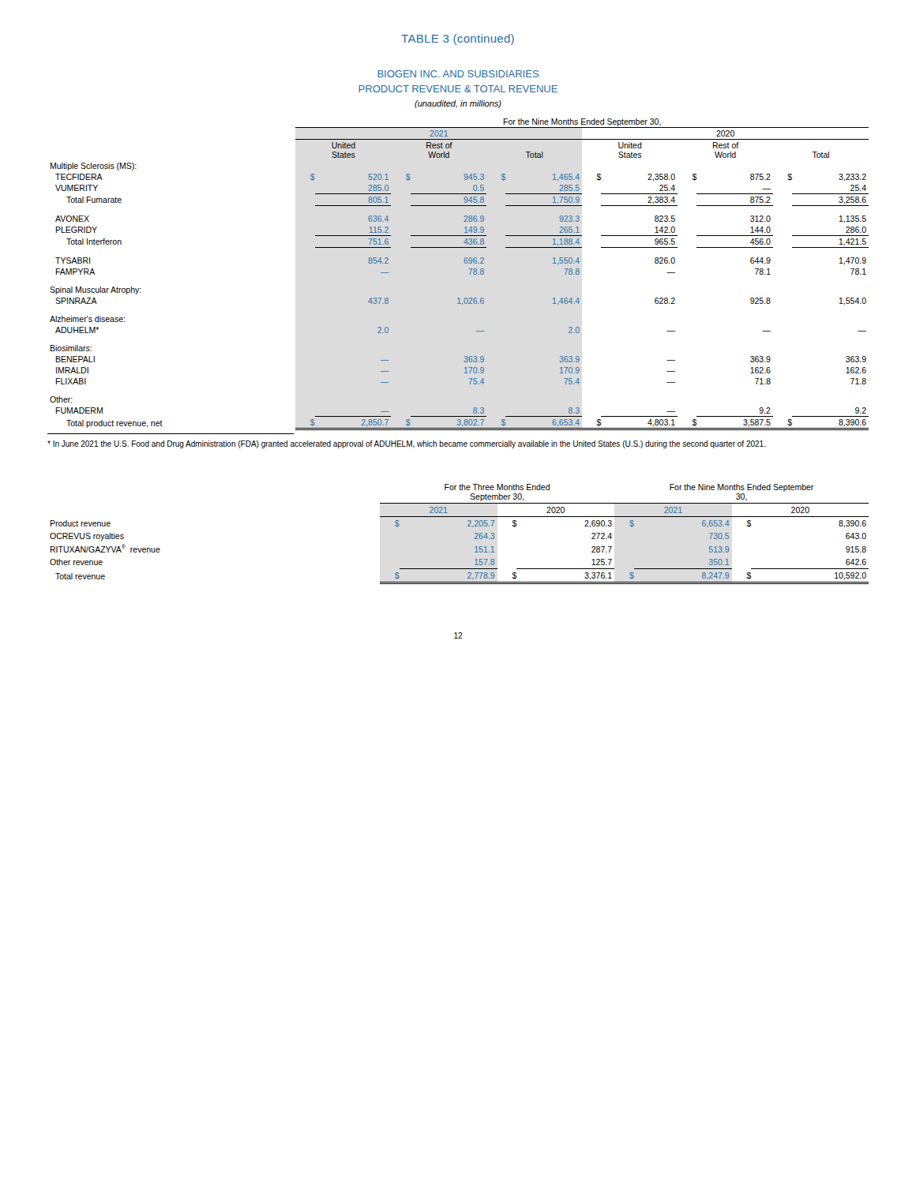TABLE 3 (continued)
BIOGEN INC. AND SUBSIDIARIES
PRODUCT REVENUE & TOTAL REVENUE
(unaudited, in millions)
| | For the Nine Months Ended September 30, |
| | 2021 | 2020 |
| | United States | Rest of World | Total | United States | Rest of World | Total |
| Multiple Sclerosis (MS): | | | | | | | | | | | | |
| TECFIDERA | $ | 520.1 | $ | 945.3 | $ | 1,465.4 | $ | 2,358.0 | $ | 875.2 | $ | 3,233.2 |
| VUMERITY | | 285.0 | | 0.5 | | 285.5 | | 25.4 | | — | | 25.4 |
| Total Fumarate | | 805.1 | | 945.8 | | 1,750.9 | | 2,383.4 | | 875.2 | | 3,258.6 |
| AVONEX | | 636.4 | | 286.9 | | 923.3 | | 823.5 | | 312.0 | | 1,135.5 |
| PLEGRIDY | | 115.2 | | 149.9 | | 265.1 | | 142.0 | | 144.0 | | 286.0 |
| Total Interferon | | 751.6 | | 436.8 | | 1,188.4 | | 965.5 | | 456.0 | | 1,421.5 |
| TYSABRI | | 854.2 | | 696.2 | | 1,550.4 | | 826.0 | | 644.9 | | 1,470.9 |
| FAMPYRA | | — | | 78.8 | | 78.8 | | — | | 78.1 | | 78.1 |
| Spinal Muscular Atrophy: | | | | | | | | | | | | |
| SPINRAZA | | 437.8 | | 1,026.6 | | 1,464.4 | | 628.2 | | 925.8 | | 1,554.0 |
| Alzheimer's disease: | | | | | | | | | | | | |
| ADUHELM* | | 2.0 | | — | | 2.0 | | — | | — | | — |
| Biosimilars: | | | | | | | | | | | | |
| BENEPALI | | — | | 363.9 | | 363.9 | | — | | 363.9 | | 363.9 |
| IMRALDI | | — | | 170.9 | | 170.9 | | — | | 162.6 | | 162.6 |
| FLIXABI | | — | | 75.4 | | 75.4 | | — | | 71.8 | | 71.8 |
| Other: | | | | | | | | | | | | |
| FUMADERM | | — | | 8.3 | | 8.3 | | — | | 9.2 | | 9.2 |
| Total product revenue, net | $ | 2,850.7 | $ | 3,802.7 | $ | 6,653.4 | $ | 4,803.1 | $ | 3,587.5 | $ | 8,390.6 |
* In June 2021 the U.S. Food and Drug Administration (FDA) granted accelerated approval of ADUHELM, which became commercially available in the United States (U.S.) during the second quarter of 2021.
| | For the Three Months Ended September 30, | For the Nine Months Ended September 30, |
| | 2021 | 2020 | 2021 | 2020 |
| Product revenue | $ | 2,205.7 | $ | 2,690.3 | $ | 6,653.4 | $ | 8,390.6 |
| OCREVUS royalties | | 264.3 | | 272.4 | | 730.5 | | 643.0 |
| RITUXAN/GAZYVA ® revenue | | 151.1 | | 287.7 | | 513.9 | | 915.8 |
| Other revenue | | 157.8 | | 125.7 | | 350.1 | | 642.6 |
| Total revenue | $ | 2,778.9 | $ | 3,376.1 | $ | 8,247.9 | $ | 10,592.0 |
12